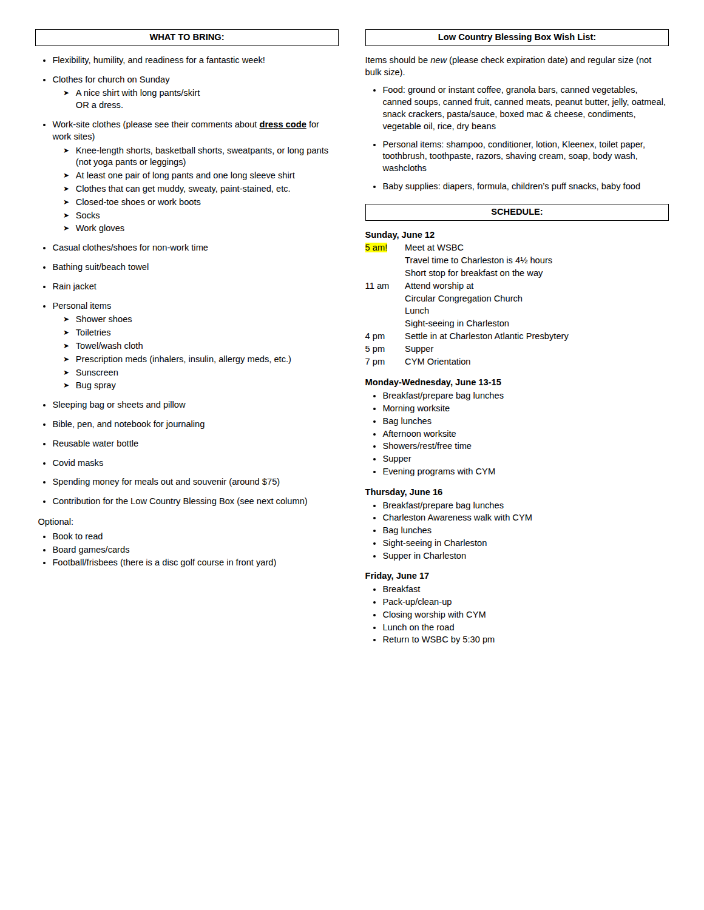WHAT TO BRING:
Flexibility, humility, and readiness for a fantastic week!
Clothes for church on Sunday
A nice shirt with long pants/skirt
OR a dress.
Work-site clothes (please see their comments about dress code for work sites)
Knee-length shorts, basketball shorts, sweatpants, or long pants
(not yoga pants or leggings)
At least one pair of long pants and one long sleeve shirt
Clothes that can get muddy, sweaty, paint-stained, etc.
Closed-toe shoes or work boots
Socks
Work gloves
Casual clothes/shoes for non-work time
Bathing suit/beach towel
Rain jacket
Personal items
Shower shoes
Toiletries
Towel/wash cloth
Prescription meds (inhalers, insulin, allergy meds, etc.)
Sunscreen
Bug spray
Sleeping bag or sheets and pillow
Bible, pen, and notebook for journaling
Reusable water bottle
Covid masks
Spending money for meals out and souvenir (around $75)
Contribution for the Low Country Blessing Box (see next column)
Optional:
Book to read
Board games/cards
Football/frisbees (there is a disc golf course in front yard)
Low Country Blessing Box Wish List:
Items should be new (please check expiration date) and regular size (not bulk size).
Food: ground or instant coffee, granola bars, canned vegetables, canned soups, canned fruit, canned meats, peanut butter, jelly, oatmeal, snack crackers, pasta/sauce, boxed mac & cheese, condiments, vegetable oil, rice, dry beans
Personal items: shampoo, conditioner, lotion, Kleenex, toilet paper, toothbrush, toothpaste, razors, shaving cream, soap, body wash, washcloths
Baby supplies: diapers, formula, children’s puff snacks, baby food
SCHEDULE:
Sunday, June 12
| 5 am! | Meet at WSBC |
| | Travel time to Charleston is 4½ hours |
| | Short stop for breakfast on the way |
| 11 am | Attend worship at |
| | Circular Congregation Church |
| | Lunch |
| | Sight-seeing in Charleston |
| 4 pm | Settle in at Charleston Atlantic Presbytery |
| 5 pm | Supper |
| 7 pm | CYM Orientation |
Monday-Wednesday, June 13-15
Breakfast/prepare bag lunches
Morning worksite
Bag lunches
Afternoon worksite
Showers/rest/free time
Supper
Evening programs with CYM
Thursday, June 16
Breakfast/prepare bag lunches
Charleston Awareness walk with CYM
Bag lunches
Sight-seeing in Charleston
Supper in Charleston
Friday, June 17
Breakfast
Pack-up/clean-up
Closing worship with CYM
Lunch on the road
Return to WSBC by 5:30 pm